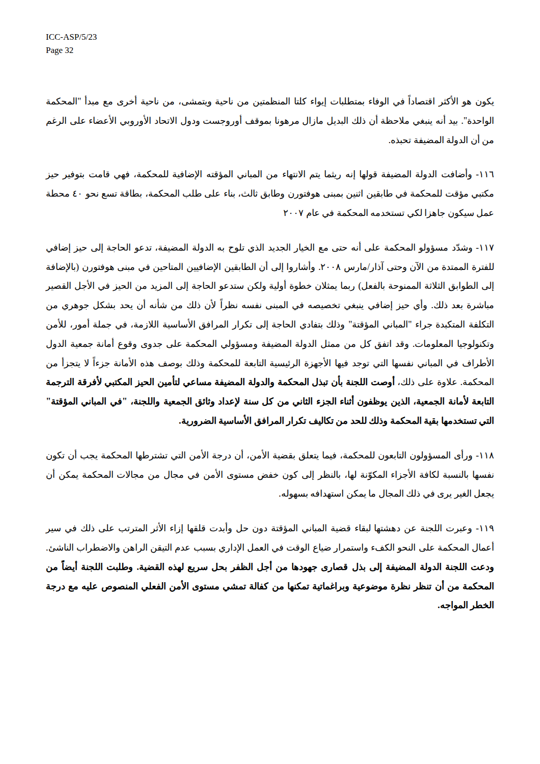ICC-ASP/5/23
Page 32
يكون هو الأكثر اقتصاداً في الوفاء بمتطلبات إيواء كلتا المنظمتين من ناحية ويتمشى، من ناحية أخرى مع مبدأ "المحكمة الواحدة". بيد أنه ينبغي ملاحظة أن ذلك البديل مازال مرهونا بموقف أوروجست ودول الاتحاد الأوروبي الأعضاء على الرغم من أن الدولة المضيفة تحبذه.
١١٦- وأضافت الدولة المضيفة قولها إنه ريثما يتم الانتهاء من المباني المؤقته الإضافية للمحكمة، فهي قامت بتوفير حيز مكتبي مؤقت للمحكمة في طابقين اثنين بمبنى هوفتورن وطابق ثالث، بناء على طلب المحكمة، بطاقة تسع نحو ٤٠ محطة عمل سيكون جاهزا لكي تستخدمه المحكمة في عام ٢٠٠٧
١١٧- وشدّد مسؤولو المحكمة على أنه حتى مع الخيار الجديد الذي تلوح به الدولة المضيفة، تدعو الحاجة إلى حيز إضافي للفترة الممتدة من الآن وحتى آذار/مارس ٢٠٠٨. وأشاروا إلى أن الطابقين الإضافيين المتاحين في مبنى هوفتورن (بالإضافة إلى الطوابق الثلاثة الممنوحة بالفعل) ربما يمثلان خطوة أولية ولكن ستدعو الحاجة إلى المزيد من الحيز في الأجل القصير مباشرة بعد ذلك. وأي حيز إضافي ينبغي تخصيصه في المبنى نفسه نظراً لأن ذلك من شأنه أن يحد بشكل جوهري من التكلفة المتكبدة جراء "المباني المؤقتة" وذلك بتفادي الحاجة إلى تكرار المرافق الأساسية اللازمة، في جملة أمور، للأمن وتكنولوجيا المعلومات. وقد اتفق كل من ممثل الدولة المضيفة ومسؤولي المحكمة على جدوى وقوع أمانة جمعية الدول الأطراف في المباني نفسها التي توجد فيها الأجهزة الرئيسية التابعة للمحكمة وذلك بوصف هذه الأمانة جزءاً لا يتجزأ من المحكمة. علاوة على ذلك، أوصت اللجنة بأن تبذل المحكمة والدولة المضيفة مساعي لتأمين الحيز المكتبي لأفرقة الترجمة التابعة لأمانة الجمعية، الذين يوظفون أثناء الجزء الثاني من كل سنة لإعداد وثائق الجمعية واللجنة، "في المباني المؤقتة" التي تستخدمها بقية المحكمة وذلك للحد من تكاليف تكرار المرافق الأساسية الضرورية.
١١٨- ورأى المسؤولون التابعون للمحكمة، فيما يتعلق بقضية الأمن، أن درجة الأمن التي تشترطها المحكمة يجب أن تكون نفسها بالنسبة لكافة الأجزاء المكوّنة لها، بالنظر إلى كون خفض مستوى الأمن في مجال من مجالات المحكمة يمكن أن يجعل الغير يرى في ذلك المجال ما يمكن استهدافه بسهوله.
١١٩- وعبرت اللجنة عن دهشتها لبقاء قضية المباني المؤقتة دون حل وأبدت قلقها إزاء الأثر المترتب على ذلك في سير أعمال المحكمة على النحو الكفء واستمرار ضياع الوقت في العمل الإداري بسبب عدم التيقن الراهن والاضطراب الناشئ. ودعت اللجنة الدولة المضيفة إلى بذل قصارى جهودها من أجل الظفر بحل سريع لهذه القضية. وطلبت اللجنة أيضاً من المحكمة من أن تنظر نظرة موضوعية وبراغماتية تمكنها من كفالة تمشي مستوى الأمن الفعلي المنصوص عليه مع درجة الخطر المواجه.